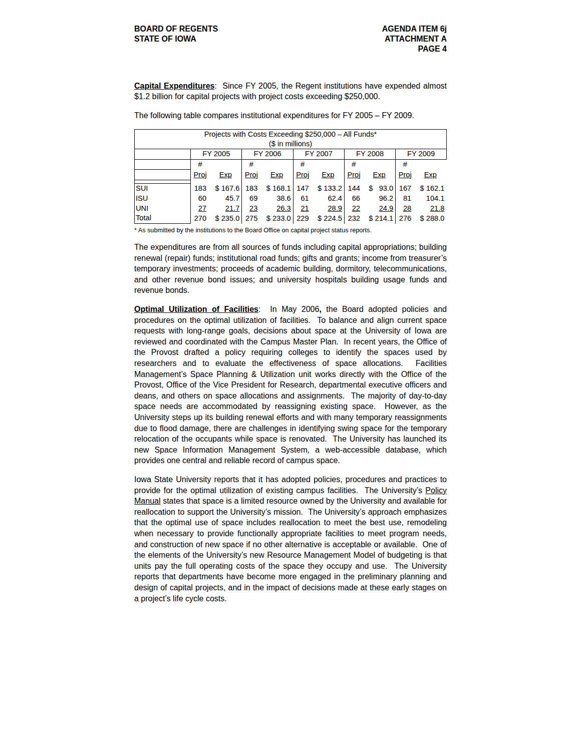BOARD OF REGENTS
STATE OF IOWA
AGENDA ITEM 6j
ATTACHMENT A
PAGE 4
Capital Expenditures: Since FY 2005, the Regent institutions have expended almost $1.2 billion for capital projects with project costs exceeding $250,000.
The following table compares institutional expenditures for FY 2005 – FY 2009.
| Projects with Costs Exceeding $250,000 – All Funds* ($ in millions) |
| | FY 2005 | FY 2006 | FY 2007 | FY 2008 | FY 2009 |
| | # | | # | | # | | # | | # | |
| | Proj | Exp | Proj | Exp | Proj | Exp | Proj | Exp | Proj | Exp |
| SUI | 183 | $ 167.6 | 183 | $ 168.1 | 147 | $ 133.2 | 144 | $ 93.0 | 167 | $ 162.1 |
| ISU | 60 | 45.7 | 69 | 38.6 | 61 | 62.4 | 66 | 96.2 | 81 | 104.1 |
| UNI | 27 | 21.7 | 23 | 26.3 | 21 | 28.9 | 22 | 24.9 | 28 | 21.8 |
| Total | 270 | $ 235.0 | 275 | $ 233.0 | 229 | $ 224.5 | 232 | $ 214.1 | 276 | $ 288.0 |
* As submitted by the institutions to the Board Office on capital project status reports.
The expenditures are from all sources of funds including capital appropriations; building renewal (repair) funds; institutional road funds; gifts and grants; income from treasurer’s temporary investments; proceeds of academic building, dormitory, telecommunications, and other revenue bond issues; and university hospitals building usage funds and revenue bonds.
Optimal Utilization of Facilities: In May 2006, the Board adopted policies and procedures on the optimal utilization of facilities. To balance and align current space requests with long-range goals, decisions about space at the University of Iowa are reviewed and coordinated with the Campus Master Plan. In recent years, the Office of the Provost drafted a policy requiring colleges to identify the spaces used by researchers and to evaluate the effectiveness of space allocations. Facilities Management’s Space Planning & Utilization unit works directly with the Office of the Provost, Office of the Vice President for Research, departmental executive officers and deans, and others on space allocations and assignments. The majority of day-to-day space needs are accommodated by reassigning existing space. However, as the University steps up its building renewal efforts and with many temporary reassignments due to flood damage, there are challenges in identifying swing space for the temporary relocation of the occupants while space is renovated. The University has launched its new Space Information Management System, a web-accessible database, which provides one central and reliable record of campus space.
Iowa State University reports that it has adopted policies, procedures and practices to provide for the optimal utilization of existing campus facilities. The University’s Policy Manual states that space is a limited resource owned by the University and available for reallocation to support the University’s mission. The University’s approach emphasizes that the optimal use of space includes reallocation to meet the best use, remodeling when necessary to provide functionally appropriate facilities to meet program needs, and construction of new space if no other alternative is acceptable or available. One of the elements of the University’s new Resource Management Model of budgeting is that units pay the full operating costs of the space they occupy and use. The University reports that departments have become more engaged in the preliminary planning and design of capital projects, and in the impact of decisions made at these early stages on a project’s life cycle costs.